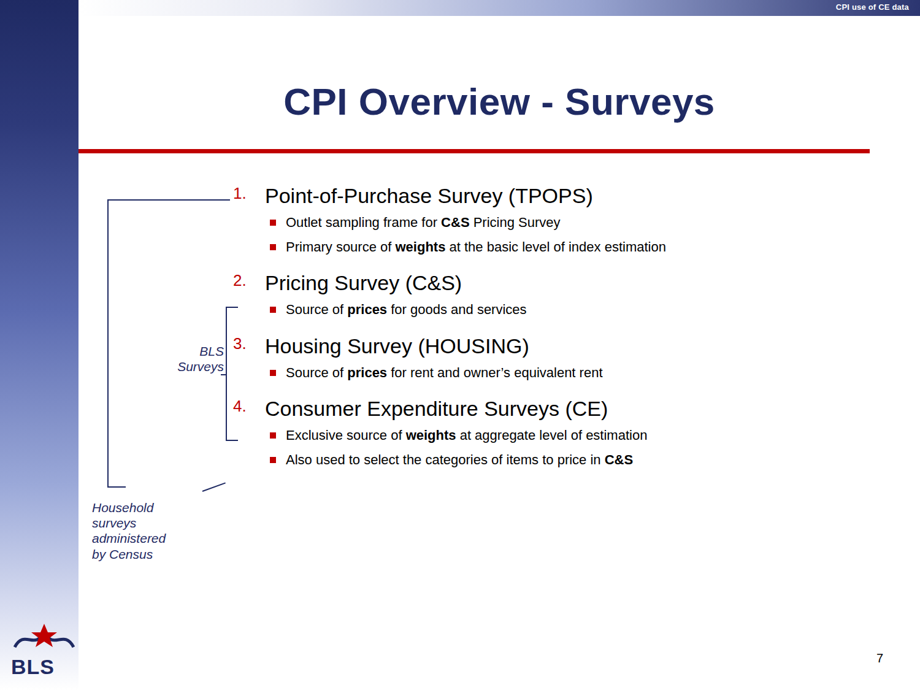CPI use of CE data
CPI Overview - Surveys
1. Point-of-Purchase Survey (TPOPS)
Outlet sampling frame for C&S Pricing Survey
Primary source of weights at the basic level of index estimation
2. Pricing Survey (C&S)
Source of prices for goods and services
3. Housing Survey (HOUSING)
Source of prices for rent and owner’s equivalent rent
4. Consumer Expenditure Surveys (CE)
Exclusive source of weights at aggregate level of estimation
Also used to select the categories of items to price in C&S
BLS
Surveys
Household
surveys
administered
by Census
7
BLS